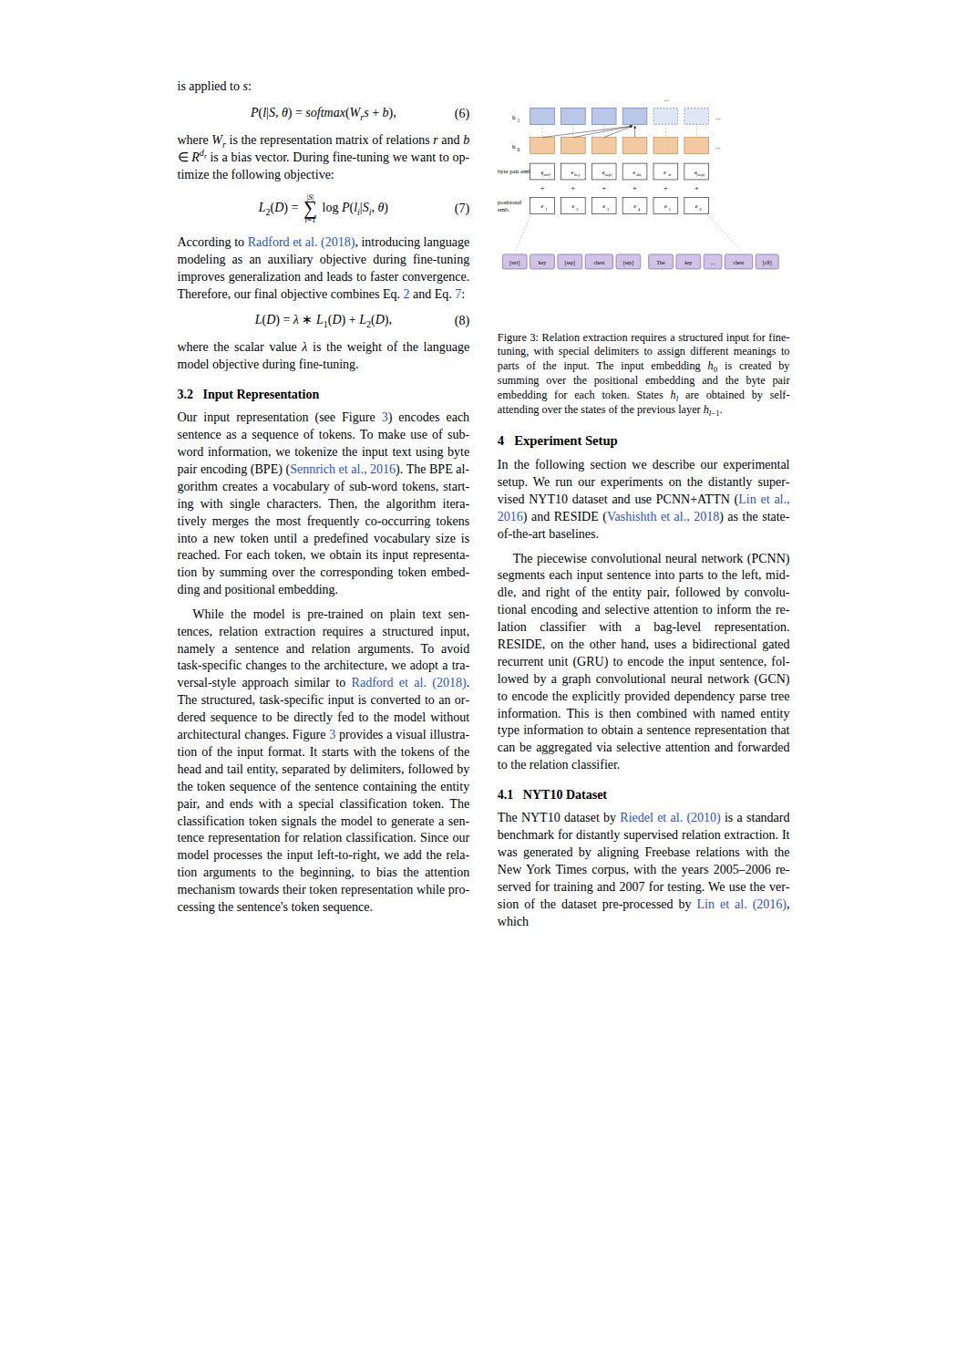is applied to s:
P(l|S, θ) = softmax(Wrs + b),
(6)
where Wr is the representation matrix of relations r and b ∈ Rdr is a bias vector. During fine-tuning we want to optimize the following objective:
L2(D) = |S| ∑ i=1 log P(li|Si, θ)
(7)
According to Radford et al. (2018), introducing language modeling as an auxiliary objective during fine-tuning improves generalization and leads to faster convergence. Therefore, our final objective combines Eq. 2 and Eq. 7:
L(D) = λ ∗ L1(D) + L2(D),
(8)
where the scalar value λ is the weight of the language model objective during fine-tuning.
3.2 Input Representation
Our input representation (see Figure 3) encodes each sentence as a sequence of tokens. To make use of sub-word information, we tokenize the input text using byte pair encoding (BPE) (Sennrich et al., 2016). The BPE algorithm creates a vocabulary of sub-word tokens, starting with single characters. Then, the algorithm iteratively merges the most frequently co-occurring tokens into a new token until a predefined vocabulary size is reached. For each token, we obtain its input representation by summing over the corresponding token embedding and positional embedding.
While the model is pre-trained on plain text sentences, relation extraction requires a structured input, namely a sentence and relation arguments. To avoid task-specific changes to the architecture, we adopt a traversal-style approach similar to Radford et al. (2018). The structured, task-specific input is converted to an ordered sequence to be directly fed to the model without architectural changes. Figure 3 provides a visual illustration of the input format. It starts with the tokens of the head and tail entity, separated by delimiters, followed by the token sequence of the sentence containing the entity pair, and ends with a special classification token. The classification token signals the model to generate a sentence representation for relation classification. Since our model processes the input left-to-right, we add the relation arguments to the beginning, to bias the attention mechanism towards their token representation while processing the sentence's token sequence.
... h 1 ... h 0 ... byte pair emb. e [strt] e key e [sep] e che e st e [sep] + + + + + + positional emb. e 1 e 2 e 3 e 4 e 5 e 6 [strt] key [sep] chest [sep] The key ... chest [clf]
Figure 3: Relation extraction requires a structured input for fine-tuning, with special delimiters to assign different meanings to parts of the input. The input embedding h0 is created by summing over the positional embedding and the byte pair embedding for each token. States hl are obtained by self-attending over the states of the previous layer hl−1.
4 Experiment Setup
In the following section we describe our experimental setup. We run our experiments on the distantly supervised NYT10 dataset and use PCNN+ATTN (Lin et al., 2016) and RESIDE (Vashishth et al., 2018) as the state-of-the-art baselines.
The piecewise convolutional neural network (PCNN) segments each input sentence into parts to the left, middle, and right of the entity pair, followed by convolutional encoding and selective attention to inform the relation classifier with a bag-level representation. RESIDE, on the other hand, uses a bidirectional gated recurrent unit (GRU) to encode the input sentence, followed by a graph convolutional neural network (GCN) to encode the explicitly provided dependency parse tree information. This is then combined with named entity type information to obtain a sentence representation that can be aggregated via selective attention and forwarded to the relation classifier.
4.1 NYT10 Dataset
The NYT10 dataset by Riedel et al. (2010) is a standard benchmark for distantly supervised relation extraction. It was generated by aligning Freebase relations with the New York Times corpus, with the years 2005–2006 reserved for training and 2007 for testing. We use the version of the dataset pre-processed by Lin et al. (2016), which